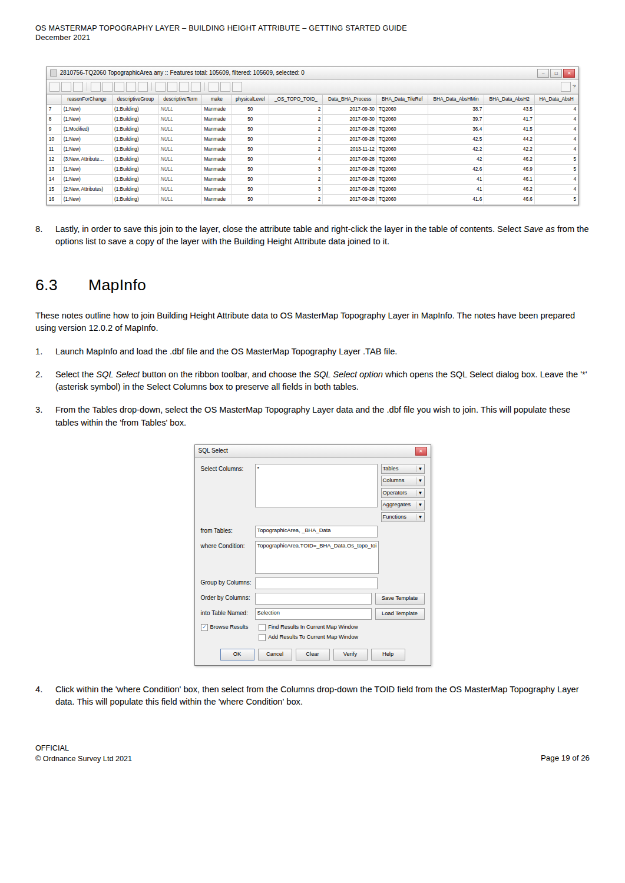OS MasterMap Topography Layer – Building Height Attribute – Getting Started Guide
December 2021
2810756-TQ2060 TopographicArea any :: Features total: 105609, filtered: 105609, selected: 0
–□✕
?
| | reasonForChange | descriptiveGroup | descriptiveTerm | make | physicalLevel | _OS_TOPO_TOID_ | Data_BHA_Process | BHA_Data_TileRef | BHA_Data_AbsHMin | BHA_Data_AbsH2 | HA_Data_AbsH |
| --- | --- | --- | --- | --- | --- | --- | --- | --- | --- | --- | --- |
| 7 | (1:New) | (1:Building) | NULL | Manmade | 50 | 2 | 2017-09-30 | TQ2060 | 38.7 | 43.5 | 4 |
| 8 | (1:New) | (1:Building) | NULL | Manmade | 50 | 2 | 2017-09-30 | TQ2060 | 39.7 | 41.7 | 4 |
| 9 | (1:Modified) | (1:Building) | NULL | Manmade | 50 | 2 | 2017-09-28 | TQ2060 | 36.4 | 41.5 | 4 |
| 10 | (1:New) | (1:Building) | NULL | Manmade | 50 | 2 | 2017-09-28 | TQ2060 | 42.5 | 44.2 | 4 |
| 11 | (1:New) | (1:Building) | NULL | Manmade | 50 | 2 | 2013-11-12 | TQ2060 | 42.2 | 42.2 | 4 |
| 12 | (3:New, Attribute… | (1:Building) | NULL | Manmade | 50 | 4 | 2017-09-28 | TQ2060 | 42 | 46.2 | 5 |
| 13 | (1:New) | (1:Building) | NULL | Manmade | 50 | 3 | 2017-09-28 | TQ2060 | 42.6 | 46.9 | 5 |
| 14 | (1:New) | (1:Building) | NULL | Manmade | 50 | 2 | 2017-09-28 | TQ2060 | 41 | 46.1 | 4 |
| 15 | (2:New, Attributes) | (1:Building) | NULL | Manmade | 50 | 3 | 2017-09-28 | TQ2060 | 41 | 46.2 | 4 |
| 16 | (1:New) | (1:Building) | NULL | Manmade | 50 | 2 | 2017-09-28 | TQ2060 | 41.6 | 46.6 | 5 |
Lastly, in order to save this join to the layer, close the attribute table and right-click the layer in the table of contents. Select Save as from the options list to save a copy of the layer with the Building Height Attribute data joined to it.
6.3 MapInfo
These notes outline how to join Building Height Attribute data to OS MasterMap Topography Layer in MapInfo. The notes have been prepared using version 12.0.2 of MapInfo.
Launch MapInfo and load the .dbf file and the OS MasterMap Topography Layer .TAB file.
Select the SQL Select button on the ribbon toolbar, and choose the SQL Select option which opens the SQL Select dialog box. Leave the '*' (asterisk symbol) in the Select Columns box to preserve all fields in both tables.
From the Tables drop-down, select the OS MasterMap Topography Layer data and the .dbf file you wish to join. This will populate these tables within the 'from Tables' box.
SQL Select
✕
Select Columns:
*
Tables▼
Columns▼
Operators▼
Aggregates▼
Functions▼
from Tables:
TopographicArea, _BHA_Data
where Condition:
TopographicArea.TOID=_BHA_Data.Os_topo_toi
Group by Columns:
Order by Columns:
Save Template
into Table Named:
Selection
Load Template
Browse Results
Find Results In Current Map Window
Add Results To Current Map Window
OK
Cancel
Clear
Verify
Help
Click within the 'where Condition' box, then select from the Columns drop-down the TOID field from the OS MasterMap Topography Layer data. This will populate this field within the 'where Condition' box.
OFFICIAL
© Ordnance Survey Ltd 2021
Page 19 of 26